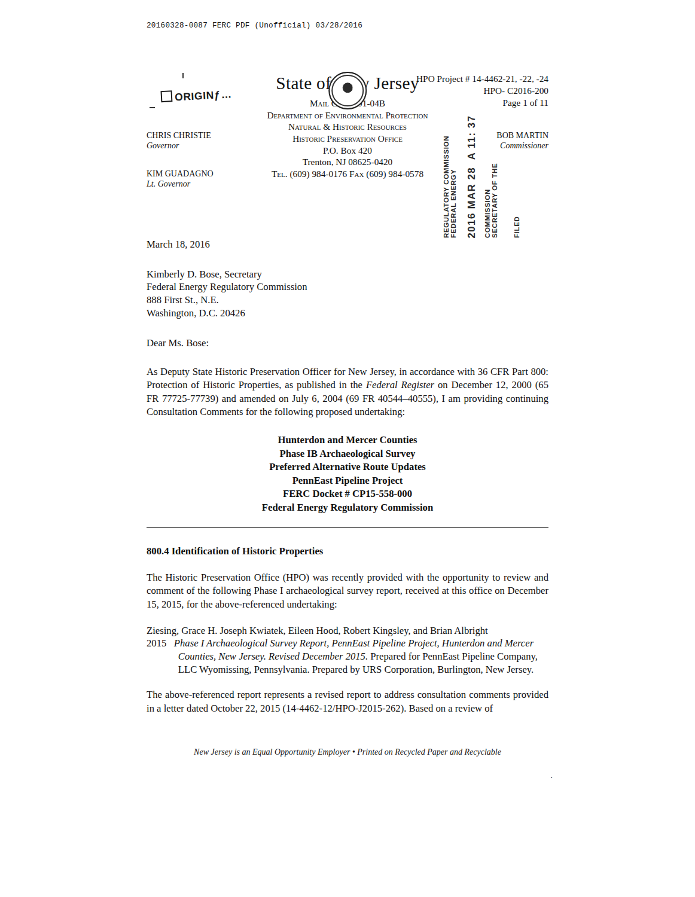20160328-0087 FERC PDF (Unofficial) 03/28/2016
ORIGINƒ…
HPO Project # 14-4462-21, -22, -24
HPO- C2016-200
Page 1 of 11
CHRIS CHRISTIE
Governor
KIM GUADAGNO
Lt. Governor
BOB MARTIN
Commissioner
State of New Jersey
Mail Code 501-04B
Department of Environmental Protection
Natural & Historic Resources
Historic Preservation Office
P.O. Box 420
Trenton, NJ 08625-0420
Tel. (609) 984-0176 Fax (609) 984-0578
REGULATORY COMMISSION
FEDERAL ENERGY
2016 MAR 28 A 11: 37
COMMISSION
SECRETARY OF THE
FILED
March 18, 2016
Kimberly D. Bose, Secretary
Federal Energy Regulatory Commission
888 First St., N.E.
Washington, D.C. 20426
Dear Ms. Bose:
As Deputy State Historic Preservation Officer for New Jersey, in accordance with 36 CFR Part 800: Protection of Historic Properties, as published in the Federal Register on December 12, 2000 (65 FR 77725-77739) and amended on July 6, 2004 (69 FR 40544–40555), I am providing continuing Consultation Comments for the following proposed undertaking:
Hunterdon and Mercer Counties
Phase IB Archaeological Survey
Preferred Alternative Route Updates
PennEast Pipeline Project
FERC Docket # CP15-558-000
Federal Energy Regulatory Commission
800.4 Identification of Historic Properties
The Historic Preservation Office (HPO) was recently provided with the opportunity to review and comment of the following Phase I archaeological survey report, received at this office on December 15, 2015, for the above-referenced undertaking:
Ziesing, Grace H. Joseph Kwiatek, Eileen Hood, Robert Kingsley, and Brian Albright
2015 Phase I Archaeological Survey Report, PennEast Pipeline Project, Hunterdon and Mercer Counties, New Jersey. Revised December 2015. Prepared for PennEast Pipeline Company, LLC Wyomissing, Pennsylvania. Prepared by URS Corporation, Burlington, New Jersey.
The above-referenced report represents a revised report to address consultation comments provided in a letter dated October 22, 2015 (14-4462-12/HPO-J2015-262). Based on a review of
New Jersey is an Equal Opportunity Employer • Printed on Recycled Paper and Recyclable
.